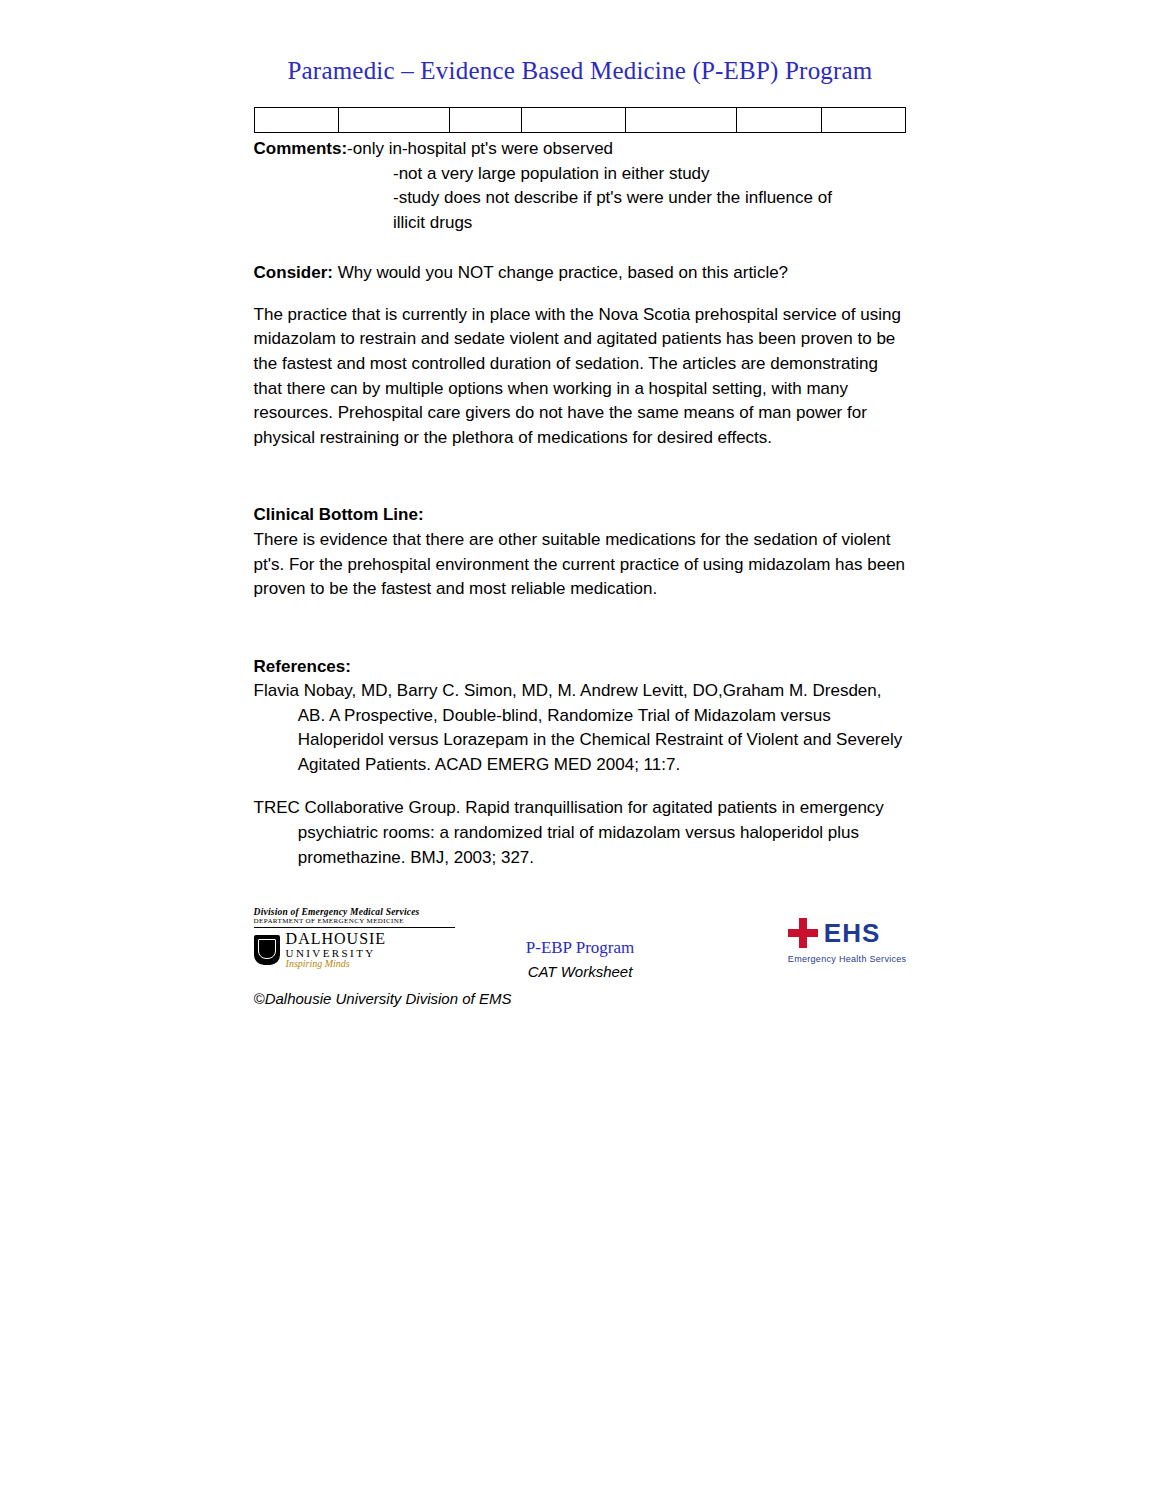Paramedic – Evidence Based Medicine (P-EBP) Program
Comments:-only in-hospital pt's were observed -not a very large population in either study -study does not describe if pt's were under the influence of illicit drugs
Consider: Why would you NOT change practice, based on this article?
The practice that is currently in place with the Nova Scotia prehospital service of using midazolam to restrain and sedate violent and agitated patients has been proven to be the fastest and most controlled duration of sedation. The articles are demonstrating that there can by multiple options when working in a hospital setting, with many resources. Prehospital care givers do not have the same means of man power for physical restraining or the plethora of medications for desired effects.
Clinical Bottom Line:
There is evidence that there are other suitable medications for the sedation of violent pt's. For the prehospital environment the current practice of using midazolam has been proven to be the fastest and most reliable medication.
References:
Flavia Nobay, MD, Barry C. Simon, MD, M. Andrew Levitt, DO,Graham M. Dresden, AB. A Prospective, Double-blind, Randomize Trial of Midazolam versus Haloperidol versus Lorazepam in the Chemical Restraint of Violent and Severely Agitated Patients. ACAD EMERG MED 2004; 11:7.
TREC Collaborative Group. Rapid tranquillisation for agitated patients in emergency psychiatric rooms: a randomized trial of midazolam versus haloperidol plus promethazine. BMJ, 2003; 327.
Division of Emergency Medical Services
DEPARTMENT OF EMERGENCY MEDICINE
DALHOUSIE
UNIVERSITY
Inspiring Minds
EHS
Emergency Health Services
P-EBP Program
CAT Worksheet
©Dalhousie University Division of EMS